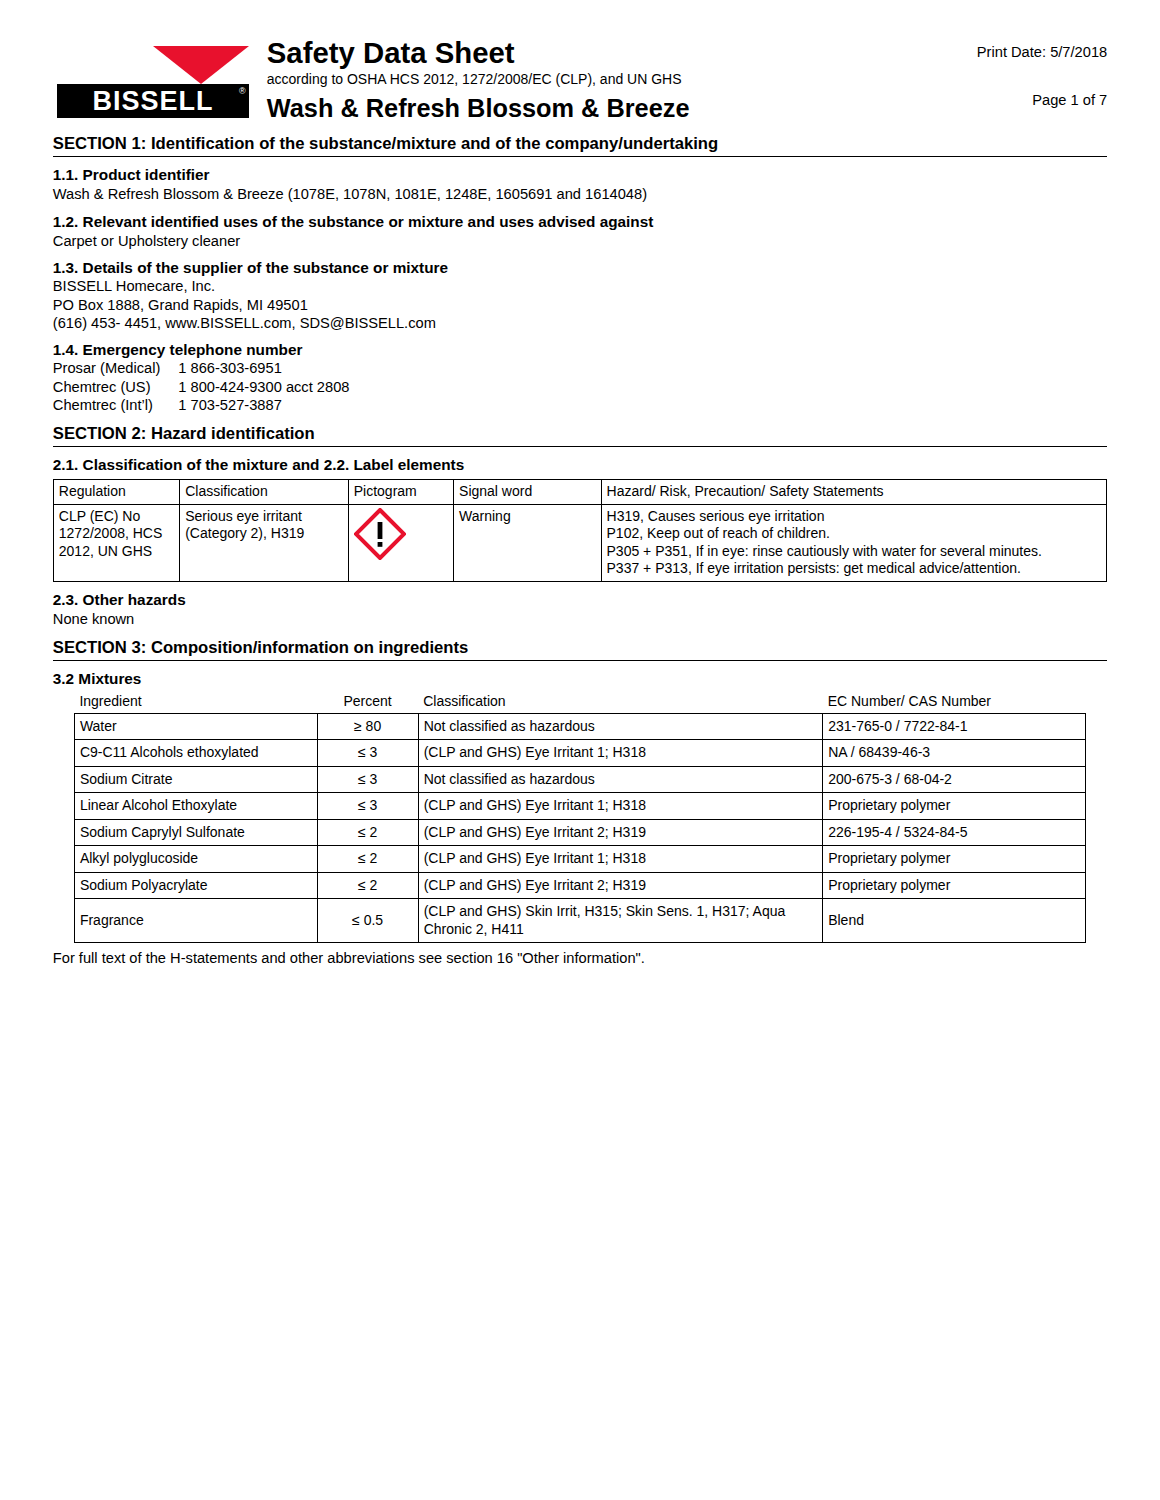BISSELL ®
Print Date: 5/7/2018
Page 1 of 7
Safety Data Sheet
according to OSHA HCS 2012, 1272/2008/EC (CLP), and UN GHS
Wash & Refresh Blossom & Breeze
SECTION 1: Identification of the substance/mixture and of the company/undertaking
1.1. Product identifier
Wash & Refresh Blossom & Breeze (1078E, 1078N, 1081E, 1248E, 1605691 and 1614048)
1.2. Relevant identified uses of the substance or mixture and uses advised against
Carpet or Upholstery cleaner
1.3. Details of the supplier of the substance or mixture
BISSELL Homecare, Inc.
PO Box 1888, Grand Rapids, MI 49501
(616) 453- 4451, www.BISSELL.com, SDS@BISSELL.com
1.4. Emergency telephone number
| Prosar (Medical) | 1 866-303-6951 |
| Chemtrec (US) | 1 800-424-9300 acct 2808 |
| Chemtrec (Int’l) | 1 703-527-3887 |
SECTION 2: Hazard identification
2.1. Classification of the mixture and 2.2. Label elements
| Regulation | Classification | Pictogram | Signal word | Hazard/ Risk, Precaution/ Safety Statements |
| --- | --- | --- | --- | --- |
| CLP (EC) No 1272/2008, HCS 2012, UN GHS | Serious eye irritant (Category 2), H319 | | Warning | H319, Causes serious eye irritation P102, Keep out of reach of children. P305 + P351, If in eye: rinse cautiously with water for several minutes. P337 + P313, If eye irritation persists: get medical advice/attention. |
2.3. Other hazards
None known
SECTION 3: Composition/information on ingredients
3.2 Mixtures
| Ingredient | Percent | Classification | EC Number/ CAS Number |
| --- | --- | --- | --- |
| Water | ≥ 80 | Not classified as hazardous | 231-765-0 / 7722-84-1 |
| C9-C11 Alcohols ethoxylated | ≤ 3 | (CLP and GHS) Eye Irritant 1; H318 | NA / 68439-46-3 |
| Sodium Citrate | ≤ 3 | Not classified as hazardous | 200-675-3 / 68-04-2 |
| Linear Alcohol Ethoxylate | ≤ 3 | (CLP and GHS) Eye Irritant 1; H318 | Proprietary polymer |
| Sodium Caprylyl Sulfonate | ≤ 2 | (CLP and GHS) Eye Irritant 2; H319 | 226-195-4 / 5324-84-5 |
| Alkyl polyglucoside | ≤ 2 | (CLP and GHS) Eye Irritant 1; H318 | Proprietary polymer |
| Sodium Polyacrylate | ≤ 2 | (CLP and GHS) Eye Irritant 2; H319 | Proprietary polymer |
| Fragrance | ≤ 0.5 | (CLP and GHS) Skin Irrit, H315; Skin Sens. 1, H317; Aqua Chronic 2, H411 | Blend |
For full text of the H-statements and other abbreviations see section 16 "Other information".